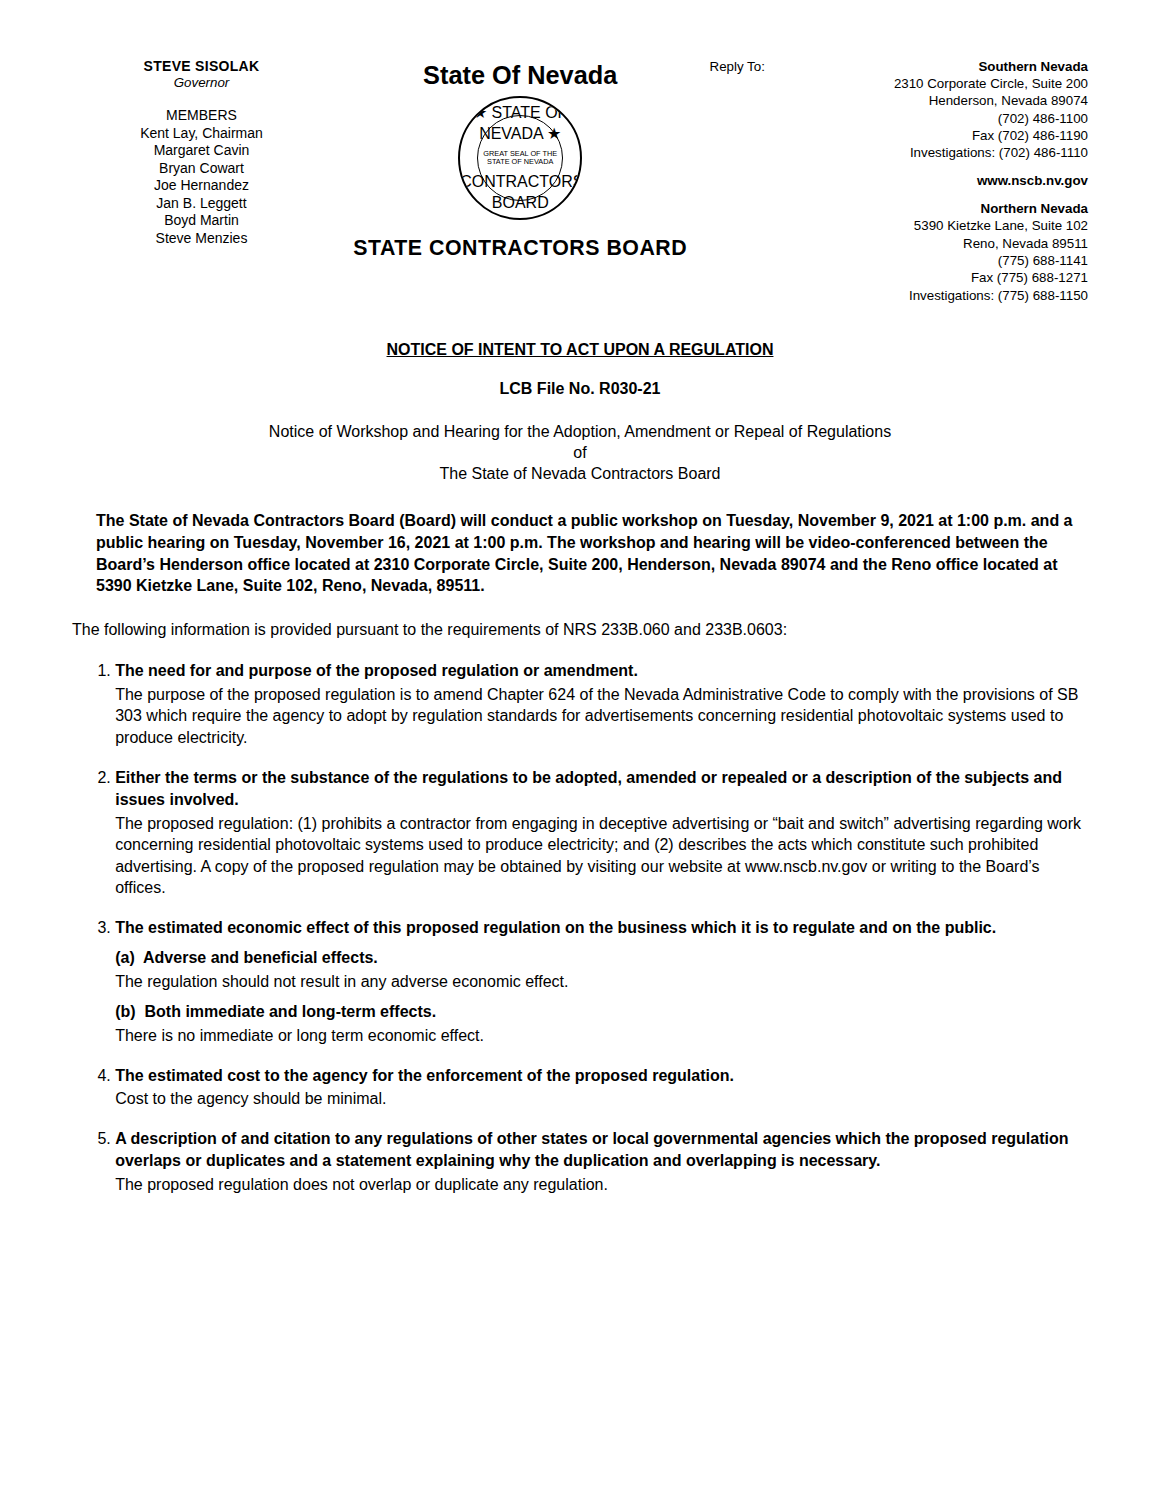STEVE SISOLAK
Governor
MEMBERS
Kent Lay, Chairman
Margaret Cavin
Bryan Cowart
Joe Hernandez
Jan B. Leggett
Boyd Martin
Steve Menzies
State Of Nevada
★ STATE OF NEVADA ★
GREAT SEAL OF THE STATE OF NEVADA
CONTRACTORS BOARD
STATE CONTRACTORS BOARD
Reply To: Southern Nevada
2310 Corporate Circle, Suite 200
Henderson, Nevada 89074
(702) 486-1100
Fax (702) 486-1190
Investigations: (702) 486-1110
www.nscb.nv.gov
Northern Nevada
5390 Kietzke Lane, Suite 102
Reno, Nevada 89511
(775) 688-1141
Fax (775) 688-1271
Investigations: (775) 688-1150
NOTICE OF INTENT TO ACT UPON A REGULATION
LCB File No. R030-21
Notice of Workshop and Hearing for the Adoption, Amendment or Repeal of Regulations
of
The State of Nevada Contractors Board
The State of Nevada Contractors Board (Board) will conduct a public workshop on Tuesday, November 9, 2021 at 1:00 p.m. and a public hearing on Tuesday, November 16, 2021 at 1:00 p.m. The workshop and hearing will be video-conferenced between the Board’s Henderson office located at 2310 Corporate Circle, Suite 200, Henderson, Nevada 89074 and the Reno office located at 5390 Kietzke Lane, Suite 102, Reno, Nevada, 89511.
The following information is provided pursuant to the requirements of NRS 233B.060 and 233B.0603:
The need for and purpose of the proposed regulation or amendment.
The purpose of the proposed regulation is to amend Chapter 624 of the Nevada Administrative Code to comply with the provisions of SB 303 which require the agency to adopt by regulation standards for advertisements concerning residential photovoltaic systems used to produce electricity.
Either the terms or the substance of the regulations to be adopted, amended or repealed or a description of the subjects and issues involved.
The proposed regulation: (1) prohibits a contractor from engaging in deceptive advertising or “bait and switch” advertising regarding work concerning residential photovoltaic systems used to produce electricity; and (2) describes the acts which constitute such prohibited advertising. A copy of the proposed regulation may be obtained by visiting our website at www.nscb.nv.gov or writing to the Board’s offices.
The estimated economic effect of this proposed regulation on the business which it is to regulate and on the public. (a) Adverse and beneficial effects.
The regulation should not result in any adverse economic effect.
(b) Both immediate and long-term effects.
There is no immediate or long term economic effect.
The estimated cost to the agency for the enforcement of the proposed regulation.
Cost to the agency should be minimal.
A description of and citation to any regulations of other states or local governmental agencies which the proposed regulation overlaps or duplicates and a statement explaining why the duplication and overlapping is necessary.
The proposed regulation does not overlap or duplicate any regulation.